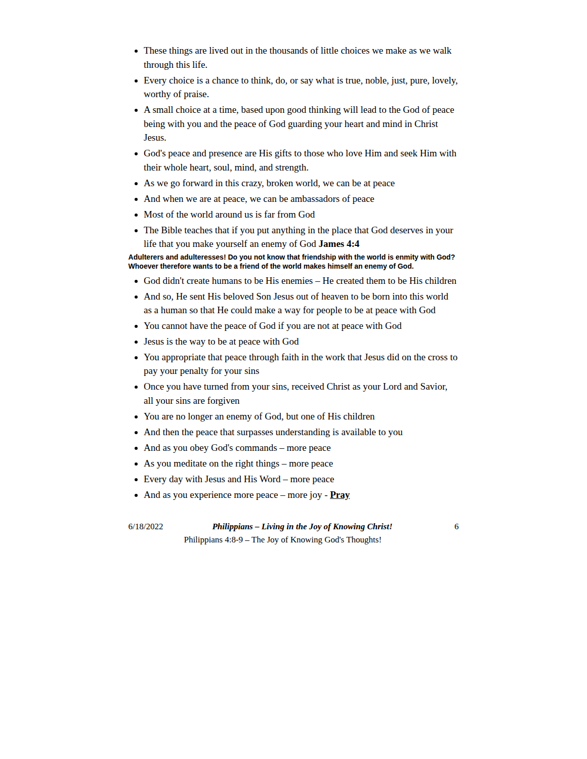These things are lived out in the thousands of little choices we make as we walk through this life.
Every choice is a chance to think, do, or say what is true, noble, just, pure, lovely, worthy of praise.
A small choice at a time, based upon good thinking will lead to the God of peace being with you and the peace of God guarding your heart and mind in Christ Jesus.
God's peace and presence are His gifts to those who love Him and seek Him with their whole heart, soul, mind, and strength.
As we go forward in this crazy, broken world, we can be at peace
And when we are at peace, we can be ambassadors of peace
Most of the world around us is far from God
The Bible teaches that if you put anything in the place that God deserves in your life that you make yourself an enemy of God James 4:4
Adulterers and adulteresses! Do you not know that friendship with the world is enmity with God? Whoever therefore wants to be a friend of the world makes himself an enemy of God.
God didn't create humans to be His enemies – He created them to be His children
And so, He sent His beloved Son Jesus out of heaven to be born into this world as a human so that He could make a way for people to be at peace with God
You cannot have the peace of God if you are not at peace with God
Jesus is the way to be at peace with God
You appropriate that peace through faith in the work that Jesus did on the cross to pay your penalty for your sins
Once you have turned from your sins, received Christ as your Lord and Savior, all your sins are forgiven
You are no longer an enemy of God, but one of His children
And then the peace that surpasses understanding is available to you
And as you obey God's commands – more peace
As you meditate on the right things – more peace
Every day with Jesus and His Word – more peace
And as you experience more peace – more joy - Pray
6/18/2022 Philippians – Living in the Joy of Knowing Christ! 6
Philippians 4:8-9 – The Joy of Knowing God's Thoughts!